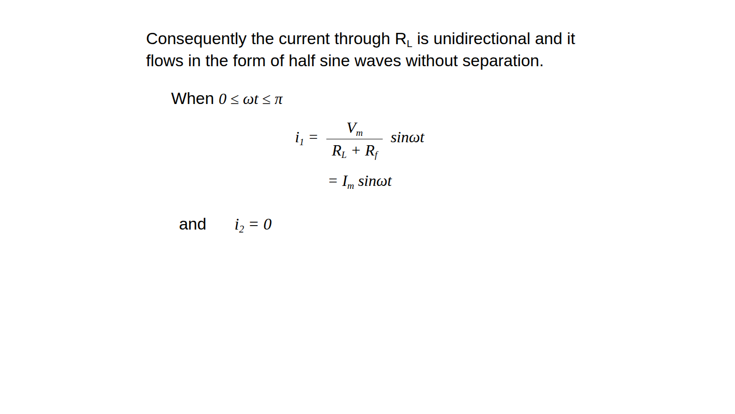Consequently the current through RL is unidirectional and it flows in the form of half sine waves without separation.
When 0 ≤ ωt ≤ π
i1 = Vm RL + Rf sinωt
= Im sinωt
and i2 = 0